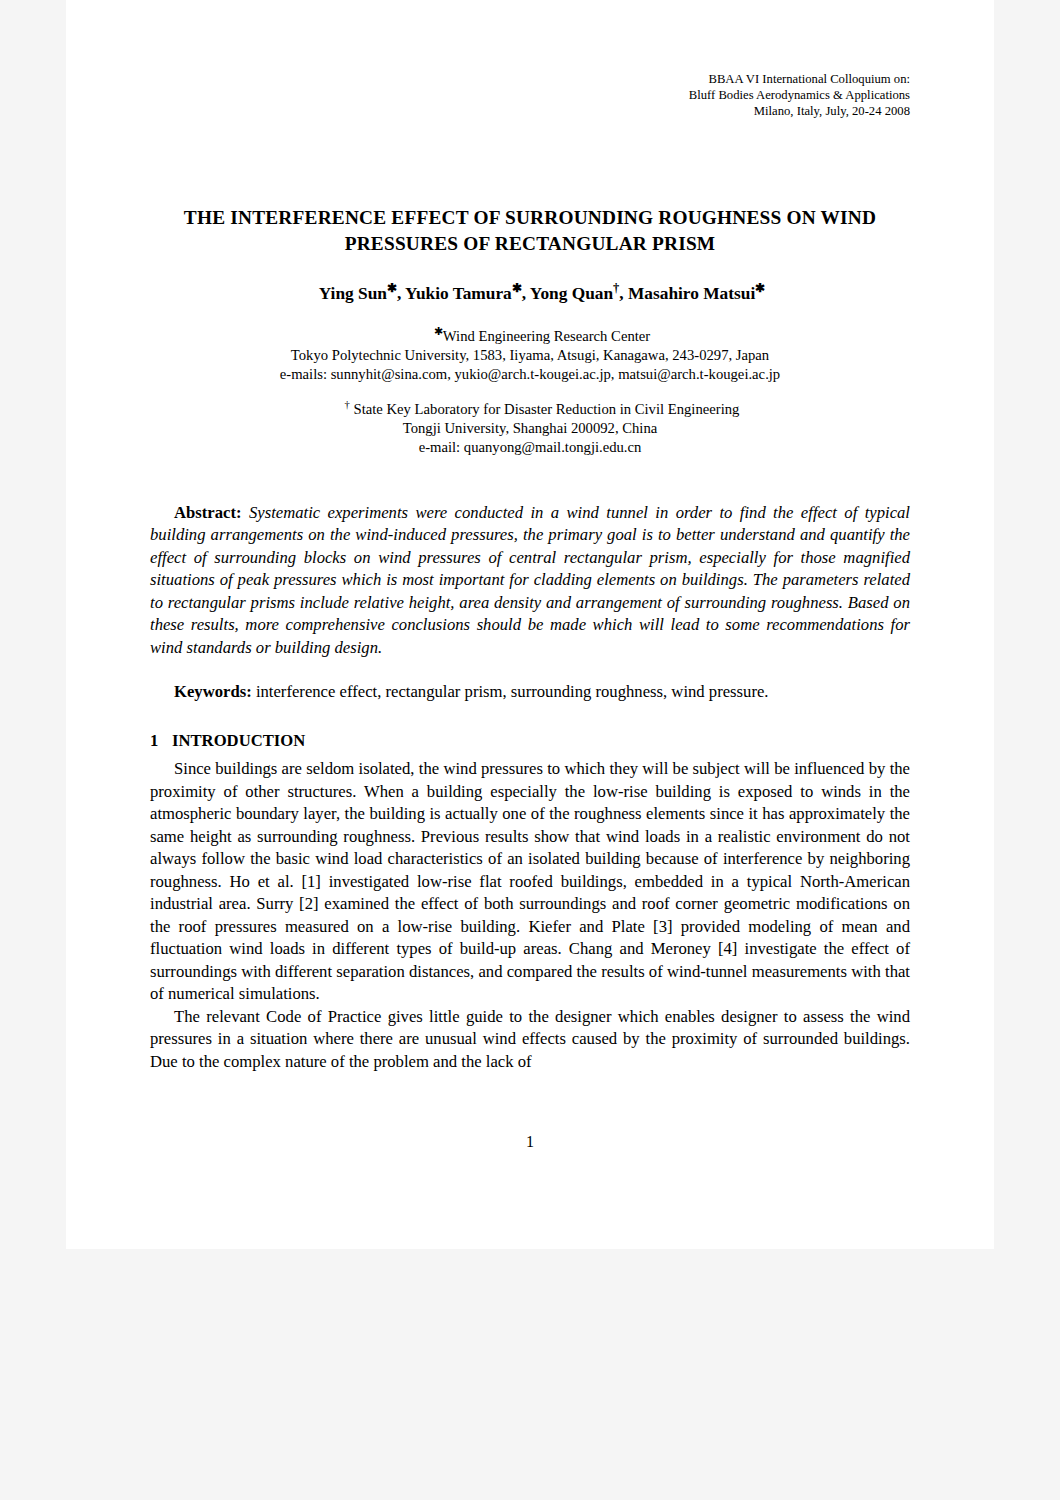BBAA VI International Colloquium on:
Bluff Bodies Aerodynamics & Applications
Milano, Italy, July, 20-24 2008
THE INTERFERENCE EFFECT OF SURROUNDING ROUGHNESS ON WIND PRESSURES OF RECTANGULAR PRISM
Ying Sun✱, Yukio Tamura✱, Yong Quan†, Masahiro Matsui✱
✱Wind Engineering Research Center
Tokyo Polytechnic University, 1583, Iiyama, Atsugi, Kanagawa, 243-0297, Japan
e-mails: sunnyhit@sina.com, yukio@arch.t-kougei.ac.jp, matsui@arch.t-kougei.ac.jp
† State Key Laboratory for Disaster Reduction in Civil Engineering
Tongji University, Shanghai 200092, China
e-mail: quanyong@mail.tongji.edu.cn
Abstract: Systematic experiments were conducted in a wind tunnel in order to find the effect of typical building arrangements on the wind-induced pressures, the primary goal is to better understand and quantify the effect of surrounding blocks on wind pressures of central rectangular prism, especially for those magnified situations of peak pressures which is most important for cladding elements on buildings. The parameters related to rectangular prisms include relative height, area density and arrangement of surrounding roughness. Based on these results, more comprehensive conclusions should be made which will lead to some recommendations for wind standards or building design.
Keywords: interference effect, rectangular prism, surrounding roughness, wind pressure.
1 INTRODUCTION
Since buildings are seldom isolated, the wind pressures to which they will be subject will be influenced by the proximity of other structures. When a building especially the low-rise building is exposed to winds in the atmospheric boundary layer, the building is actually one of the roughness elements since it has approximately the same height as surrounding roughness. Previous results show that wind loads in a realistic environment do not always follow the basic wind load characteristics of an isolated building because of interference by neighboring roughness. Ho et al. [1] investigated low-rise flat roofed buildings, embedded in a typical North-American industrial area. Surry [2] examined the effect of both surroundings and roof corner geometric modifications on the roof pressures measured on a low-rise building. Kiefer and Plate [3] provided modeling of mean and fluctuation wind loads in different types of build-up areas. Chang and Meroney [4] investigate the effect of surroundings with different separation distances, and compared the results of wind-tunnel measurements with that of numerical simulations.
The relevant Code of Practice gives little guide to the designer which enables designer to assess the wind pressures in a situation where there are unusual wind effects caused by the proximity of surrounded buildings. Due to the complex nature of the problem and the lack of
1